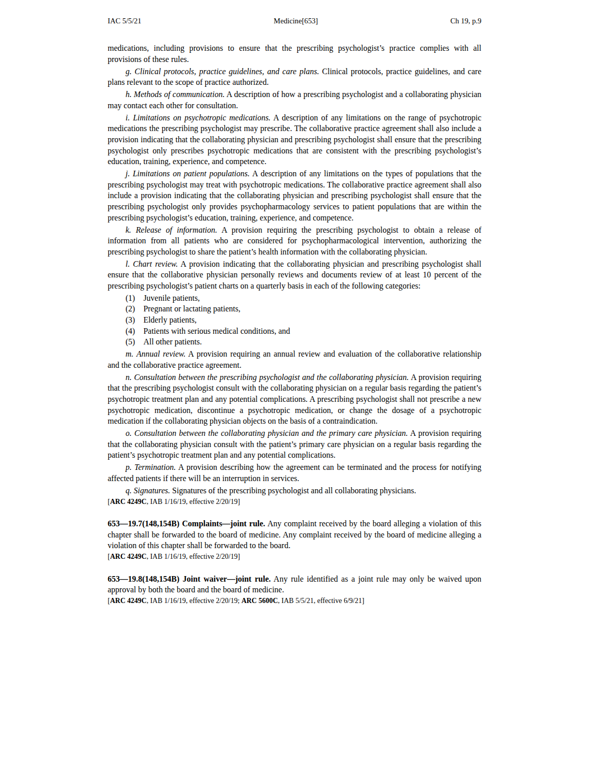IAC 5/5/21 Medicine[653] Ch 19, p.9
medications, including provisions to ensure that the prescribing psychologist’s practice complies with all provisions of these rules.
g. Clinical protocols, practice guidelines, and care plans. Clinical protocols, practice guidelines, and care plans relevant to the scope of practice authorized.
h. Methods of communication. A description of how a prescribing psychologist and a collaborating physician may contact each other for consultation.
i. Limitations on psychotropic medications. A description of any limitations on the range of psychotropic medications the prescribing psychologist may prescribe. The collaborative practice agreement shall also include a provision indicating that the collaborating physician and prescribing psychologist shall ensure that the prescribing psychologist only prescribes psychotropic medications that are consistent with the prescribing psychologist’s education, training, experience, and competence.
j. Limitations on patient populations. A description of any limitations on the types of populations that the prescribing psychologist may treat with psychotropic medications. The collaborative practice agreement shall also include a provision indicating that the collaborating physician and prescribing psychologist shall ensure that the prescribing psychologist only provides psychopharmacology services to patient populations that are within the prescribing psychologist’s education, training, experience, and competence.
k. Release of information. A provision requiring the prescribing psychologist to obtain a release of information from all patients who are considered for psychopharmacological intervention, authorizing the prescribing psychologist to share the patient’s health information with the collaborating physician.
l. Chart review. A provision indicating that the collaborating physician and prescribing psychologist shall ensure that the collaborative physician personally reviews and documents review of at least 10 percent of the prescribing psychologist’s patient charts on a quarterly basis in each of the following categories:
(1) Juvenile patients,
(2) Pregnant or lactating patients,
(3) Elderly patients,
(4) Patients with serious medical conditions, and
(5) All other patients.
m. Annual review. A provision requiring an annual review and evaluation of the collaborative relationship and the collaborative practice agreement.
n. Consultation between the prescribing psychologist and the collaborating physician. A provision requiring that the prescribing psychologist consult with the collaborating physician on a regular basis regarding the patient’s psychotropic treatment plan and any potential complications. A prescribing psychologist shall not prescribe a new psychotropic medication, discontinue a psychotropic medication, or change the dosage of a psychotropic medication if the collaborating physician objects on the basis of a contraindication.
o. Consultation between the collaborating physician and the primary care physician. A provision requiring that the collaborating physician consult with the patient’s primary care physician on a regular basis regarding the patient’s psychotropic treatment plan and any potential complications.
p. Termination. A provision describing how the agreement can be terminated and the process for notifying affected patients if there will be an interruption in services.
q. Signatures. Signatures of the prescribing psychologist and all collaborating physicians.
[ARC 4249C, IAB 1/16/19, effective 2/20/19]
653—19.7(148,154B) Complaints—joint rule. Any complaint received by the board alleging a violation of this chapter shall be forwarded to the board of medicine. Any complaint received by the board of medicine alleging a violation of this chapter shall be forwarded to the board.
[ARC 4249C, IAB 1/16/19, effective 2/20/19]
653—19.8(148,154B) Joint waiver—joint rule. Any rule identified as a joint rule may only be waived upon approval by both the board and the board of medicine.
[ARC 4249C, IAB 1/16/19, effective 2/20/19; ARC 5600C, IAB 5/5/21, effective 6/9/21]